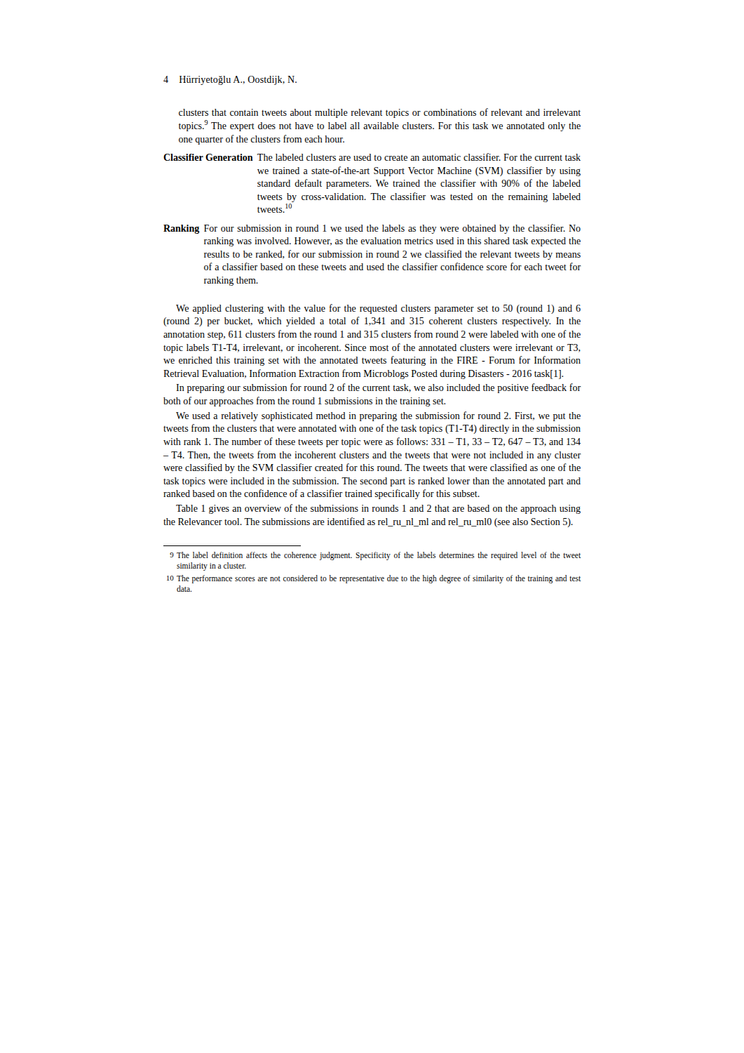4 Hürriyetoğlu A., Oostdijk, N.
clusters that contain tweets about multiple relevant topics or combinations of relevant and irrelevant topics.9 The expert does not have to label all available clusters. For this task we annotated only the one quarter of the clusters from each hour.
Classifier Generation
The labeled clusters are used to create an automatic classifier. For the current task we trained a state-of-the-art Support Vector Machine (SVM) classifier by using standard default parameters. We trained the classifier with 90% of the labeled tweets by cross-validation. The classifier was tested on the remaining labeled tweets.10
Ranking
For our submission in round 1 we used the labels as they were obtained by the classifier. No ranking was involved. However, as the evaluation metrics used in this shared task expected the results to be ranked, for our submission in round 2 we classified the relevant tweets by means of a classifier based on these tweets and used the classifier confidence score for each tweet for ranking them.
We applied clustering with the value for the requested clusters parameter set to 50 (round 1) and 6 (round 2) per bucket, which yielded a total of 1,341 and 315 coherent clusters respectively. In the annotation step, 611 clusters from the round 1 and 315 clusters from round 2 were labeled with one of the topic labels T1-T4, irrelevant, or incoherent. Since most of the annotated clusters were irrelevant or T3, we enriched this training set with the annotated tweets featuring in the FIRE - Forum for Information Retrieval Evaluation, Information Extraction from Microblogs Posted during Disasters - 2016 task[1].
In preparing our submission for round 2 of the current task, we also included the positive feedback for both of our approaches from the round 1 submissions in the training set.
We used a relatively sophisticated method in preparing the submission for round 2. First, we put the tweets from the clusters that were annotated with one of the task topics (T1-T4) directly in the submission with rank 1. The number of these tweets per topic were as follows: 331 – T1, 33 – T2, 647 – T3, and 134 – T4. Then, the tweets from the incoherent clusters and the tweets that were not included in any cluster were classified by the SVM classifier created for this round. The tweets that were classified as one of the task topics were included in the submission. The second part is ranked lower than the annotated part and ranked based on the confidence of a classifier trained specifically for this subset.
Table 1 gives an overview of the submissions in rounds 1 and 2 that are based on the approach using the Relevancer tool. The submissions are identified as rel_ru_nl_ml and rel_ru_ml0 (see also Section 5).
9
The label definition affects the coherence judgment. Specificity of the labels determines the required level of the tweet similarity in a cluster.
10
The performance scores are not considered to be representative due to the high degree of similarity of the training and test data.